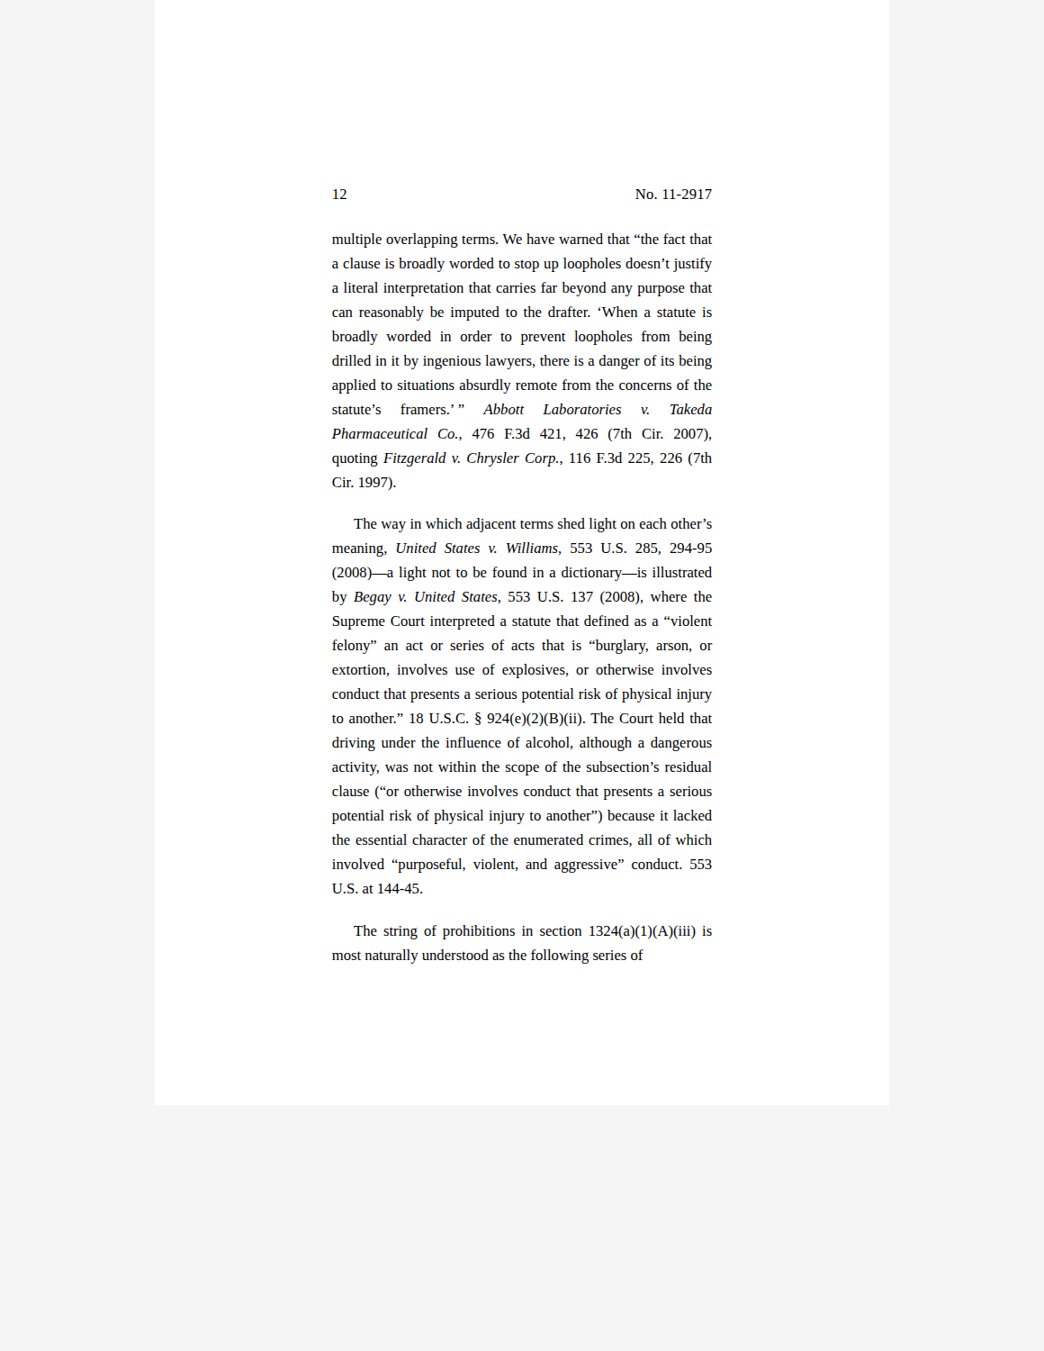12 No. 11-2917
multiple overlapping terms. We have warned that “the fact that a clause is broadly worded to stop up loopholes doesn’t justify a literal interpretation that carries far beyond any purpose that can reasonably be imputed to the drafter. ‘When a statute is broadly worded in order to prevent loopholes from being drilled in it by ingenious lawyers, there is a danger of its being applied to situations absurdly remote from the concerns of the statute’s framers.’ ” Abbott Laboratories v. Takeda Pharmaceutical Co., 476 F.3d 421, 426 (7th Cir. 2007), quoting Fitzgerald v. Chrysler Corp., 116 F.3d 225, 226 (7th Cir. 1997).
The way in which adjacent terms shed light on each other’s meaning, United States v. Williams, 553 U.S. 285, 294-95 (2008)—a light not to be found in a dictionary—is illustrated by Begay v. United States, 553 U.S. 137 (2008), where the Supreme Court interpreted a statute that defined as a “violent felony” an act or series of acts that is “burglary, arson, or extortion, involves use of explosives, or otherwise involves conduct that presents a serious potential risk of physical injury to another.” 18 U.S.C. § 924(e)(2)(B)(ii). The Court held that driving under the influence of alcohol, although a dangerous activity, was not within the scope of the subsection’s residual clause (“or otherwise involves conduct that presents a serious potential risk of physical injury to another”) because it lacked the essential character of the enumerated crimes, all of which involved “purposeful, violent, and aggressive” conduct. 553 U.S. at 144-45.
The string of prohibitions in section 1324(a)(1)(A)(iii) is most naturally understood as the following series of